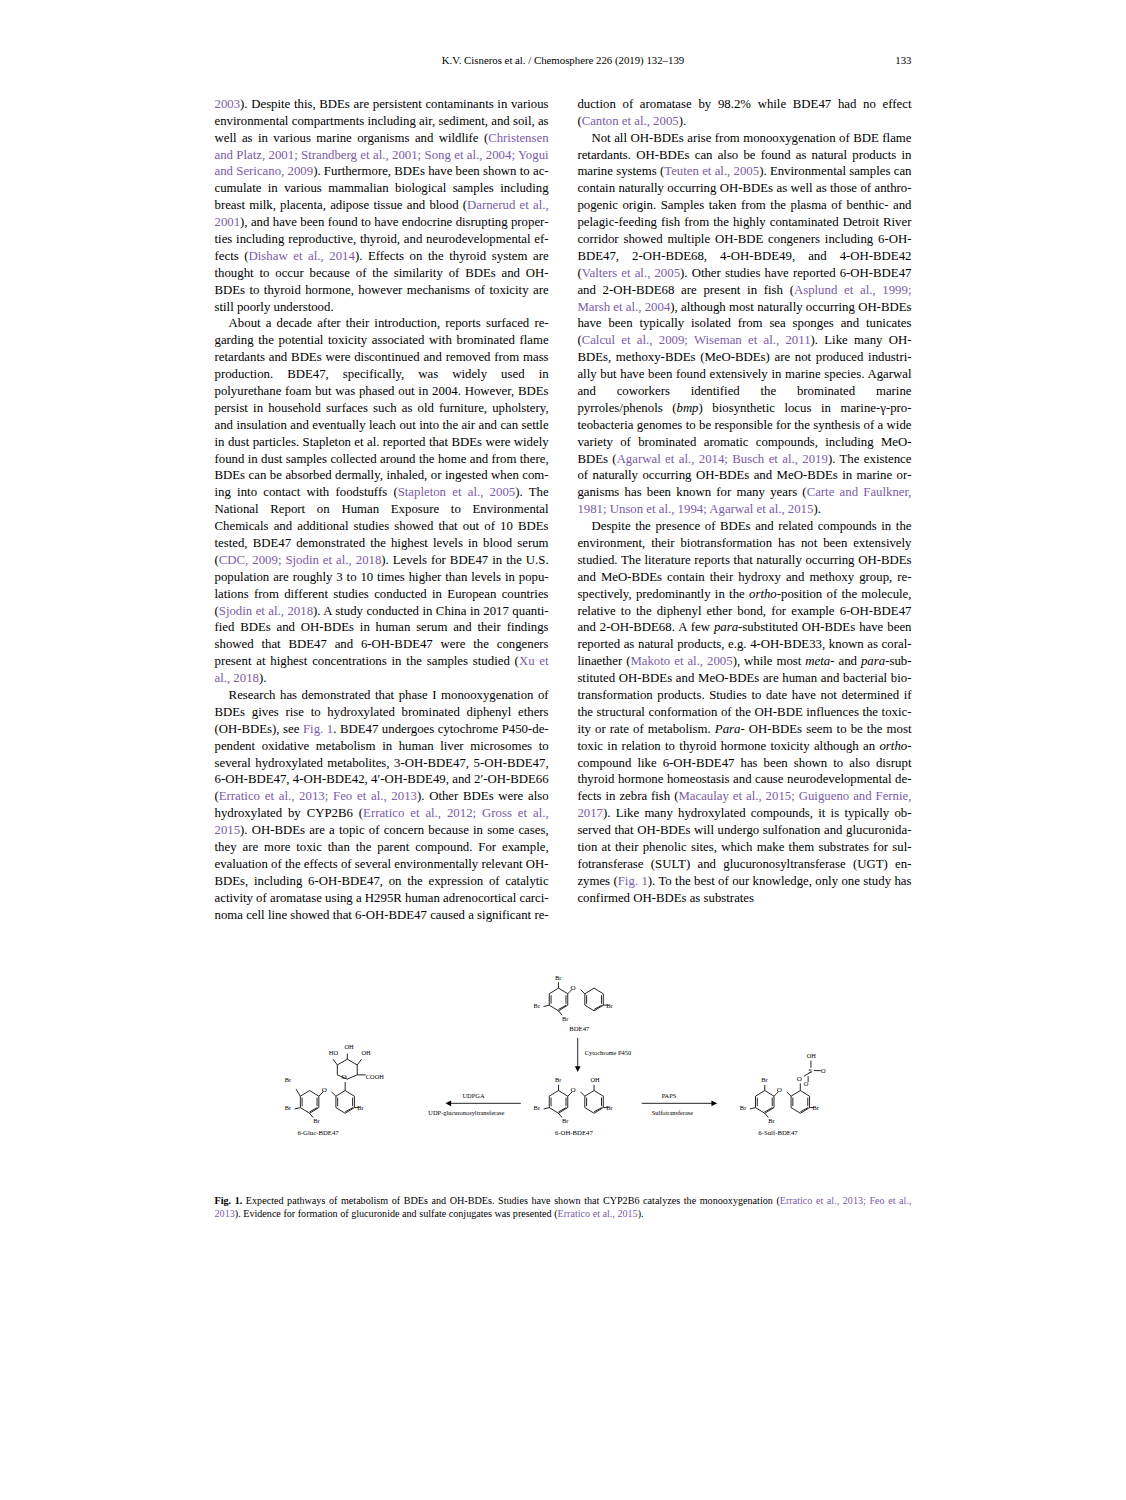K.V. Cisneros et al. / Chemosphere 226 (2019) 132–139
133
2003). Despite this, BDEs are persistent contaminants in various environmental compartments including air, sediment, and soil, as well as in various marine organisms and wildlife (Christensen and Platz, 2001; Strandberg et al., 2001; Song et al., 2004; Yogui and Sericano, 2009). Furthermore, BDEs have been shown to accumulate in various mammalian biological samples including breast milk, placenta, adipose tissue and blood (Darnerud et al., 2001), and have been found to have endocrine disrupting properties including reproductive, thyroid, and neurodevelopmental effects (Dishaw et al., 2014). Effects on the thyroid system are thought to occur because of the similarity of BDEs and OH-BDEs to thyroid hormone, however mechanisms of toxicity are still poorly understood.
About a decade after their introduction, reports surfaced regarding the potential toxicity associated with brominated flame retardants and BDEs were discontinued and removed from mass production. BDE47, specifically, was widely used in polyurethane foam but was phased out in 2004. However, BDEs persist in household surfaces such as old furniture, upholstery, and insulation and eventually leach out into the air and can settle in dust particles. Stapleton et al. reported that BDEs were widely found in dust samples collected around the home and from there, BDEs can be absorbed dermally, inhaled, or ingested when coming into contact with foodstuffs (Stapleton et al., 2005). The National Report on Human Exposure to Environmental Chemicals and additional studies showed that out of 10 BDEs tested, BDE47 demonstrated the highest levels in blood serum (CDC, 2009; Sjodin et al., 2018). Levels for BDE47 in the U.S. population are roughly 3 to 10 times higher than levels in populations from different studies conducted in European countries (Sjodin et al., 2018). A study conducted in China in 2017 quantified BDEs and OH-BDEs in human serum and their findings showed that BDE47 and 6-OH-BDE47 were the congeners present at highest concentrations in the samples studied (Xu et al., 2018).
Research has demonstrated that phase I monooxygenation of BDEs gives rise to hydroxylated brominated diphenyl ethers (OH-BDEs), see Fig. 1. BDE47 undergoes cytochrome P450-dependent oxidative metabolism in human liver microsomes to several hydroxylated metabolites, 3-OH-BDE47, 5-OH-BDE47, 6-OH-BDE47, 4-OH-BDE42, 4′-OH-BDE49, and 2′-OH-BDE66 (Erratico et al., 2013; Feo et al., 2013). Other BDEs were also hydroxylated by CYP2B6 (Erratico et al., 2012; Gross et al., 2015). OH-BDEs are a topic of concern because in some cases, they are more toxic than the parent compound. For example, evaluation of the effects of several environmentally relevant OH-BDEs, including 6-OH-BDE47, on the expression of catalytic activity of aromatase using a H295R human adrenocortical carcinoma cell line showed that 6-OH-BDE47 caused a significant reduction of aromatase by 98.2% while BDE47 had no effect (Canton et al., 2005).
Not all OH-BDEs arise from monooxygenation of BDE flame retardants. OH-BDEs can also be found as natural products in marine systems (Teuten et al., 2005). Environmental samples can contain naturally occurring OH-BDEs as well as those of anthropogenic origin. Samples taken from the plasma of benthic- and pelagic-feeding fish from the highly contaminated Detroit River corridor showed multiple OH-BDE congeners including 6-OH-BDE47, 2-OH-BDE68, 4-OH-BDE49, and 4-OH-BDE42 (Valters et al., 2005). Other studies have reported 6-OH-BDE47 and 2-OH-BDE68 are present in fish (Asplund et al., 1999; Marsh et al., 2004), although most naturally occurring OH-BDEs have been typically isolated from sea sponges and tunicates (Calcul et al., 2009; Wiseman et al., 2011). Like many OH-BDEs, methoxy-BDEs (MeO-BDEs) are not produced industrially but have been found extensively in marine species. Agarwal and coworkers identified the brominated marine pyrroles/phenols (bmp) biosynthetic locus in marine-γ-proteobacteria genomes to be responsible for the synthesis of a wide variety of brominated aromatic compounds, including MeO-BDEs (Agarwal et al., 2014; Busch et al., 2019). The existence of naturally occurring OH-BDEs and MeO-BDEs in marine organisms has been known for many years (Carte and Faulkner, 1981; Unson et al., 1994; Agarwal et al., 2015).
Despite the presence of BDEs and related compounds in the environment, their biotransformation has not been extensively studied. The literature reports that naturally occurring OH-BDEs and MeO-BDEs contain their hydroxy and methoxy group, respectively, predominantly in the ortho-position of the molecule, relative to the diphenyl ether bond, for example 6-OH-BDE47 and 2-OH-BDE68. A few para-substituted OH-BDEs have been reported as natural products, e.g. 4-OH-BDE33, known as corallinaether (Makoto et al., 2005), while most meta- and para-substituted OH-BDEs and MeO-BDEs are human and bacterial biotransformation products. Studies to date have not determined if the structural conformation of the OH-BDE influences the toxicity or rate of metabolism. Para- OH-BDEs seem to be the most toxic in relation to thyroid hormone toxicity although an ortho-compound like 6-OH-BDE47 has been shown to also disrupt thyroid hormone homeostasis and cause neurodevelopmental defects in zebra fish (Macaulay et al., 2015; Guigueno and Fernie, 2017). Like many hydroxylated compounds, it is typically observed that OH-BDEs will undergo sulfonation and glucuronidation at their phenolic sites, which make them substrates for sulfotransferase (SULT) and glucuronosyltransferase (UGT) enzymes (Fig. 1). To the best of our knowledge, only one study has confirmed OH-BDEs as substrates
O Br Br Br Br BDE47 Cytochrome P450 O Br Br Br Br OH 6-OH-BDE47 UDPGA UDP-glucuronosyltransferase PAPS Sulfotransferase O Br Br Br Br O HO OH OH COOH 6-Gluc-BDE47 O Br Br Br Br O S O OH O 6-Sulf-BDE47
Fig. 1. Expected pathways of metabolism of BDEs and OH-BDEs. Studies have shown that CYP2B6 catalyzes the monooxygenation (Erratico et al., 2013; Feo et al., 2013). Evidence for formation of glucuronide and sulfate conjugates was presented (Erratico et al., 2015).